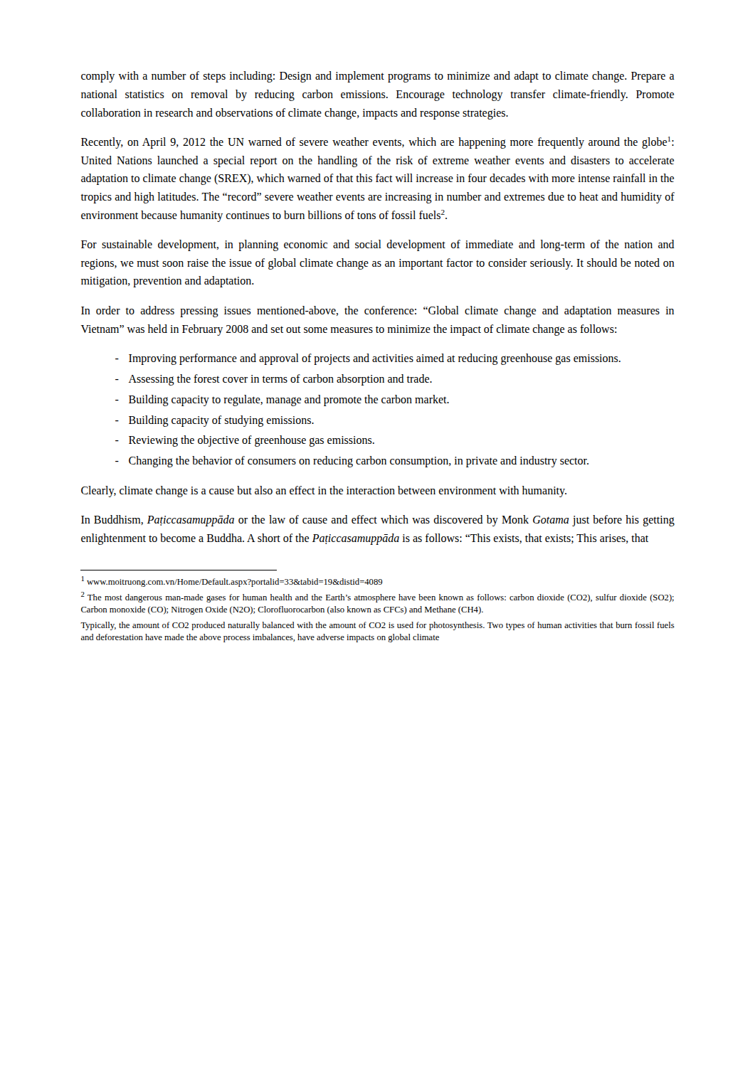comply with a number of steps including: Design and implement programs to minimize and adapt to climate change. Prepare a national statistics on removal by reducing carbon emissions. Encourage technology transfer climate-friendly. Promote collaboration in research and observations of climate change, impacts and response strategies.
Recently, on April 9, 2012 the UN warned of severe weather events, which are happening more frequently around the globe1: United Nations launched a special report on the handling of the risk of extreme weather events and disasters to accelerate adaptation to climate change (SREX), which warned of that this fact will increase in four decades with more intense rainfall in the tropics and high latitudes. The “record” severe weather events are increasing in number and extremes due to heat and humidity of environment because humanity continues to burn billions of tons of fossil fuels2.
For sustainable development, in planning economic and social development of immediate and long-term of the nation and regions, we must soon raise the issue of global climate change as an important factor to consider seriously. It should be noted on mitigation, prevention and adaptation.
In order to address pressing issues mentioned-above, the conference: “Global climate change and adaptation measures in Vietnam” was held in February 2008 and set out some measures to minimize the impact of climate change as follows:
Improving performance and approval of projects and activities aimed at reducing greenhouse gas emissions.
Assessing the forest cover in terms of carbon absorption and trade.
Building capacity to regulate, manage and promote the carbon market.
Building capacity of studying emissions.
Reviewing the objective of greenhouse gas emissions.
Changing the behavior of consumers on reducing carbon consumption, in private and industry sector.
Clearly, climate change is a cause but also an effect in the interaction between environment with humanity.
In Buddhism, Paṭiccasamuppāda or the law of cause and effect which was discovered by Monk Gotama just before his getting enlightenment to become a Buddha. A short of the Paṭiccasamuppāda is as follows: “This exists, that exists; This arises, that
1 www.moitruong.com.vn/Home/Default.aspx?portalid=33&tabid=19&distid=4089
2 The most dangerous man-made gases for human health and the Earth’s atmosphere have been known as follows: carbon dioxide (CO2), sulfur dioxide (SO2); Carbon monoxide (CO); Nitrogen Oxide (N2O); Clorofluorocarbon (also known as CFCs) and Methane (CH4).
Typically, the amount of CO2 produced naturally balanced with the amount of CO2 is used for photosynthesis. Two types of human activities that burn fossil fuels and deforestation have made the above process imbalances, have adverse impacts on global climate